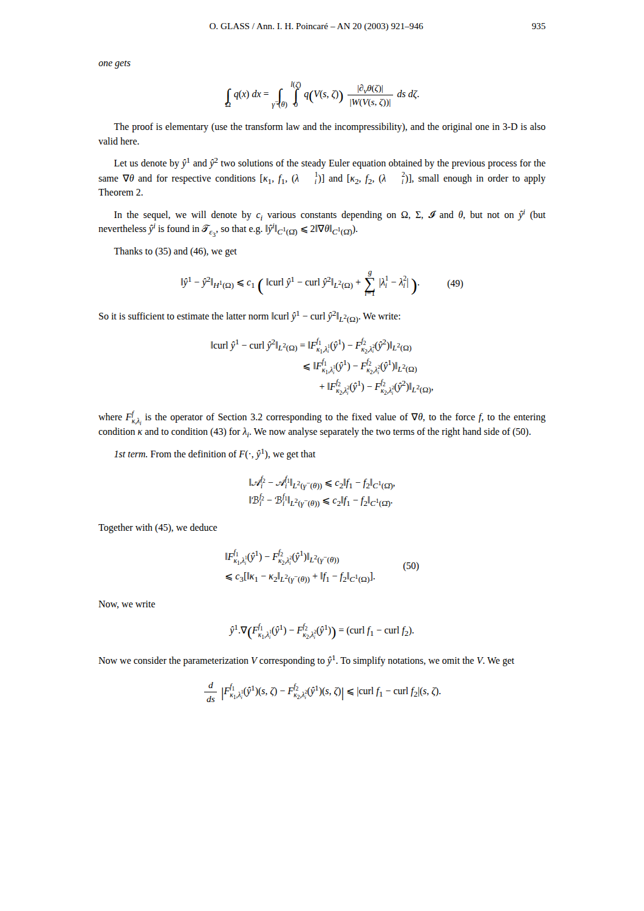O. GLASS / Ann. I. H. Poincaré – AN 20 (2003) 921–946 935
one gets
∫Ω q(x) dx = ∫γ−(θ) l(ζ)∫0 q(V(s, ζ)) |∂νθ(ζ)||W(V(s, ζ))| ds dζ.
The proof is elementary (use the transform law and the incompressibility), and the original one in 3-D is also valid here.
Let us denote by ŷ1 and ŷ2 two solutions of the steady Euler equation obtained by the previous process for the same ∇θ and for respective conditions [κ1, f1, (λ 1 i)] and [κ2, f2, (λ 2 i)], small enough in order to apply Theorem 2.
In the sequel, we will denote by ci various constants depending on Ω, Σ, 𝓘 and θ, but not on ŷi (but nevertheless ŷi is found in 𝒯ε3, so that e.g. ‖ŷi‖C1(Ω̄) ⩽ 2‖∇θ‖C1(Ω̄)).
Thanks to (35) and (46), we get
‖ŷ1 − ŷ2‖H1(Ω) ⩽ c1 ( ‖curl ŷ1 − curl ŷ2‖L2(Ω) + g∑i=1 |λ 1 i − λ 2 i| ). (49)
So it is sufficient to estimate the latter norm ‖curl ŷ1 − curl ŷ2‖L2(Ω). We write:
‖curl ŷ1 − curl ŷ2‖L2(Ω) = ‖Ff1 κ1,λ 1 i(ŷ1) − Ff2 κ2,λ 2 i(ŷ2)‖L2(Ω)
⩽ ‖Ff1 κ1,λ 1 i(ŷ1) − Ff2 κ2,λ 2 i(ŷ1)‖L2(Ω)
+ ‖Ff2 κ2,λ 2 i(ŷ1) − Ff2 κ2,λ 2 i(ŷ2)‖L2(Ω),
where Ffκ,λi is the operator of Section 3.2 corresponding to the fixed value of ∇θ, to the force f, to the entering condition κ and to condition (43) for λi. We now analyse separately the two terms of the right hand side of (50).
1st term. From the definition of F(·, ŷ1), we get that
‖𝒜f2 i − 𝒜f1 i‖L2(γ−(θ)) ⩽ c2‖f1 − f2‖C1(Ω̄),
‖ℬf2 i − ℬf1 i‖L2(γ−(θ)) ⩽ c2‖f1 − f2‖C1(Ω̄).
Together with (45), we deduce
‖Ff1 κ1,λ 1 i(ŷ1) − Ff2 κ2,λ 2 i(ŷ1)‖L2(γ−(θ))
⩽ c3[‖κ1 − κ2‖L2(γ−(θ)) + ‖f1 − f2‖C1(Ω)].
(50)
Now, we write
ŷ1.∇(Ff1 κ1,λ 1 i(ŷ1) − Ff2 κ2,λ 2 i(ŷ1)) = (curl f1 − curl f2).
Now we consider the parameterization V corresponding to ŷ1. To simplify notations, we omit the V. We get
dds |Ff1 κ1,λ 1 i(ŷ1)(s, ζ) − Ff2 κ2,λ 2 i(ŷ1)(s, ζ)| ⩽ |curl f1 − curl f2|(s, ζ).